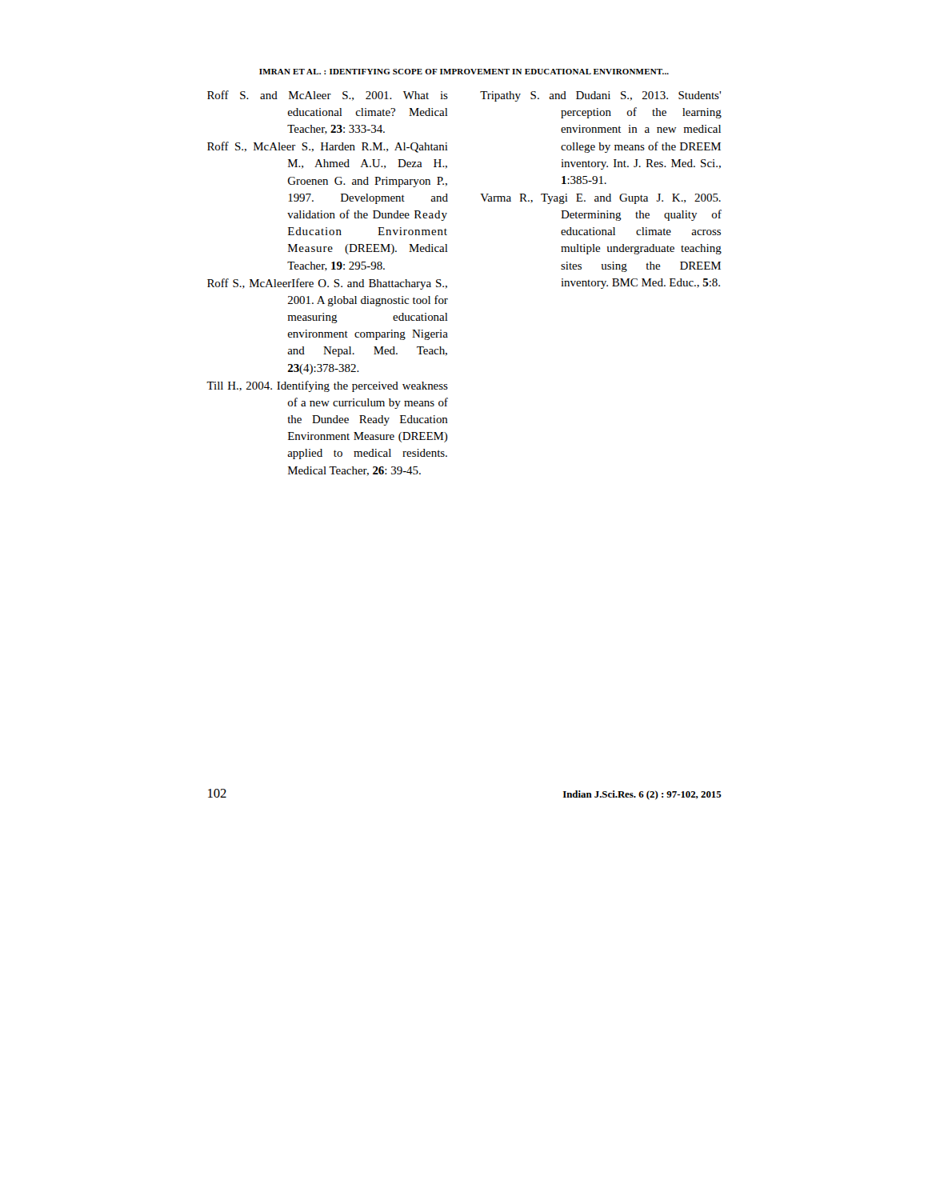Imran et al. : Identifying Scope of Improvement in Educational Environment...
Roff S. and McAleer S., 2001. What is educational climate? Medical Teacher, 23: 333-34.
Roff S., McAleer S., Harden R.M., Al-Qahtani M., Ahmed A.U., Deza H., Groenen G. and Primparyon P., 1997. Development and validation of the Dundee Ready Education Environment Measure (DREEM). Medical Teacher, 19: 295-98.
Roff S., McAleerIfere O. S. and Bhattacharya S., 2001. A global diagnostic tool for measuring educational environment comparing Nigeria and Nepal. Med. Teach, 23(4):378-382.
Till H., 2004. Identifying the perceived weakness of a new curriculum by means of the Dundee Ready Education Environment Measure (DREEM) applied to medical residents. Medical Teacher, 26: 39-45.
Tripathy S. and Dudani S., 2013. Students' perception of the learning environment in a new medical college by means of the DREEM inventory. Int. J. Res. Med. Sci., 1:385-91.
Varma R., Tyagi E. and Gupta J. K., 2005. Determining the quality of educational climate across multiple undergraduate teaching sites using the DREEM inventory. BMC Med. Educ., 5:8.
102
Indian J.Sci.Res. 6 (2) : 97-102, 2015